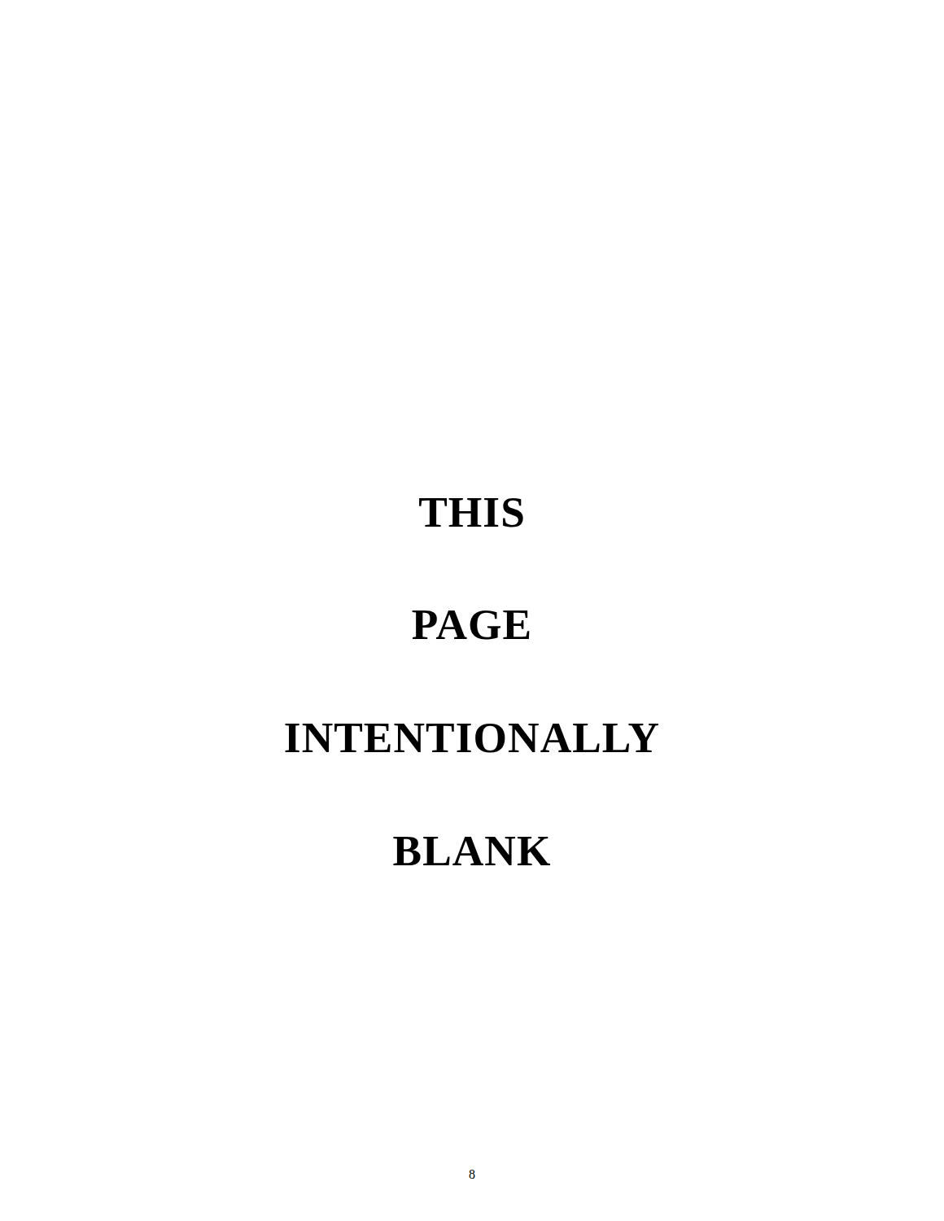THIS PAGE INTENTIONALLY BLANK
8